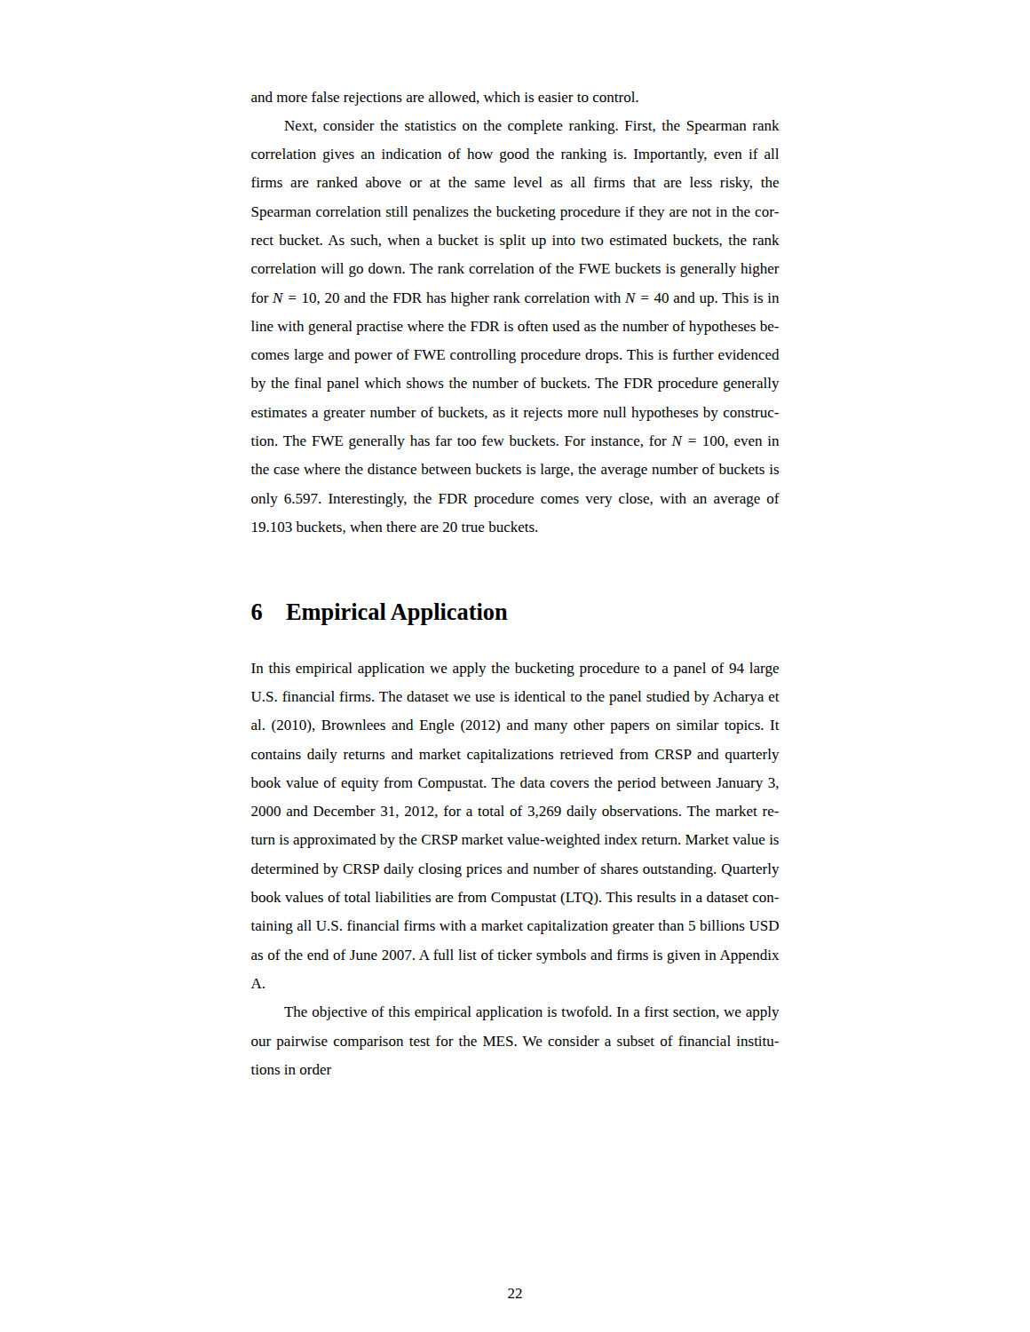and more false rejections are allowed, which is easier to control.
Next, consider the statistics on the complete ranking. First, the Spearman rank correlation gives an indication of how good the ranking is. Importantly, even if all firms are ranked above or at the same level as all firms that are less risky, the Spearman correlation still penalizes the bucketing procedure if they are not in the correct bucket. As such, when a bucket is split up into two estimated buckets, the rank correlation will go down. The rank correlation of the FWE buckets is generally higher for N = 10, 20 and the FDR has higher rank correlation with N = 40 and up. This is in line with general practise where the FDR is often used as the number of hypotheses becomes large and power of FWE controlling procedure drops. This is further evidenced by the final panel which shows the number of buckets. The FDR procedure generally estimates a greater number of buckets, as it rejects more null hypotheses by construction. The FWE generally has far too few buckets. For instance, for N = 100, even in the case where the distance between buckets is large, the average number of buckets is only 6.597. Interestingly, the FDR procedure comes very close, with an average of 19.103 buckets, when there are 20 true buckets.
6 Empirical Application
In this empirical application we apply the bucketing procedure to a panel of 94 large U.S. financial firms. The dataset we use is identical to the panel studied by Acharya et al. (2010), Brownlees and Engle (2012) and many other papers on similar topics. It contains daily returns and market capitalizations retrieved from CRSP and quarterly book value of equity from Compustat. The data covers the period between January 3, 2000 and December 31, 2012, for a total of 3,269 daily observations. The market return is approximated by the CRSP market value-weighted index return. Market value is determined by CRSP daily closing prices and number of shares outstanding. Quarterly book values of total liabilities are from Compustat (LTQ). This results in a dataset containing all U.S. financial firms with a market capitalization greater than 5 billions USD as of the end of June 2007. A full list of ticker symbols and firms is given in Appendix A.
The objective of this empirical application is twofold. In a first section, we apply our pairwise comparison test for the MES. We consider a subset of financial institutions in order
22